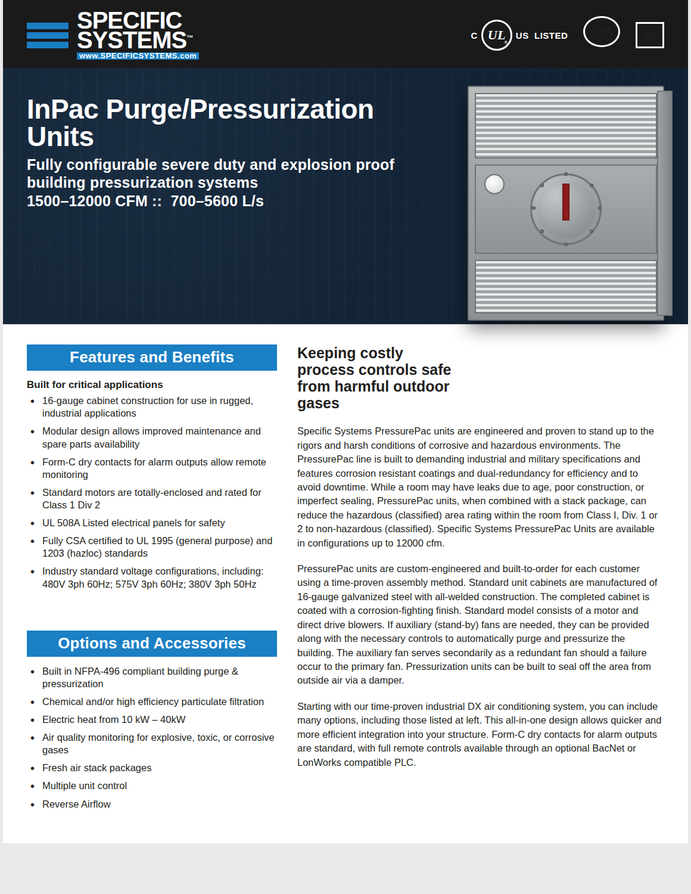SPECIFIC SYSTEMS™ www.SPECIFICSYSTEMS.com
C UL® US LISTED
CSA® CUS
εx
InPac Purge/Pressurization Units
Fully configurable severe duty and explosion proof
building pressurization systems 1500–12000 CFM :: 700–5600 L/s
Features and Benefits
Built for critical applications
16-gauge cabinet construction for use in rugged, industrial applications
Modular design allows improved maintenance and spare parts availability
Form-C dry contacts for alarm outputs allow remote monitoring
Standard motors are totally-enclosed and rated for Class 1 Div 2
UL 508A Listed electrical panels for safety
Fully CSA certified to UL 1995 (general purpose) and 1203 (hazloc) standards
Industry standard voltage configurations, including: 480V 3ph 60Hz; 575V 3ph 60Hz; 380V 3ph 50Hz
Options and Accessories
Built in NFPA-496 compliant building purge & pressurization
Chemical and/or high efficiency particulate filtration
Electric heat from 10 kW – 40kW
Air quality monitoring for explosive, toxic, or corrosive gases
Fresh air stack packages
Multiple unit control
Reverse Airflow
Keeping costly process controls safe from harmful outdoor gases
Specific Systems PressurePac units are engineered and proven to stand up to the rigors and harsh conditions of corrosive and hazardous environments. The PressurePac line is built to demanding industrial and military specifications and features corrosion resistant coatings and dual-redundancy for efficiency and to avoid downtime. While a room may have leaks due to age, poor construction, or imperfect sealing, PressurePac units, when combined with a stack package, can reduce the hazardous (classified) area rating within the room from Class I, Div. 1 or 2 to non-hazardous (classified). Specific Systems PressurePac Units are available in configurations up to 12000 cfm.
PressurePac units are custom-engineered and built-to-order for each customer using a time-proven assembly method. Standard unit cabinets are manufactured of 16-gauge galvanized steel with all-welded construction. The completed cabinet is coated with a corrosion-fighting finish. Standard model consists of a motor and direct drive blowers. If auxiliary (stand-by) fans are needed, they can be provided along with the necessary controls to automatically purge and pressurize the building. The auxiliary fan serves secondarily as a redundant fan should a failure occur to the primary fan. Pressurization units can be built to seal off the area from outside air via a damper.
Starting with our time-proven industrial DX air conditioning system, you can include many options, including those listed at left. This all-in-one design allows quicker and more efficient integration into your structure. Form-C dry contacts for alarm outputs are standard, with full remote controls available through an optional BacNet or LonWorks compatible PLC.